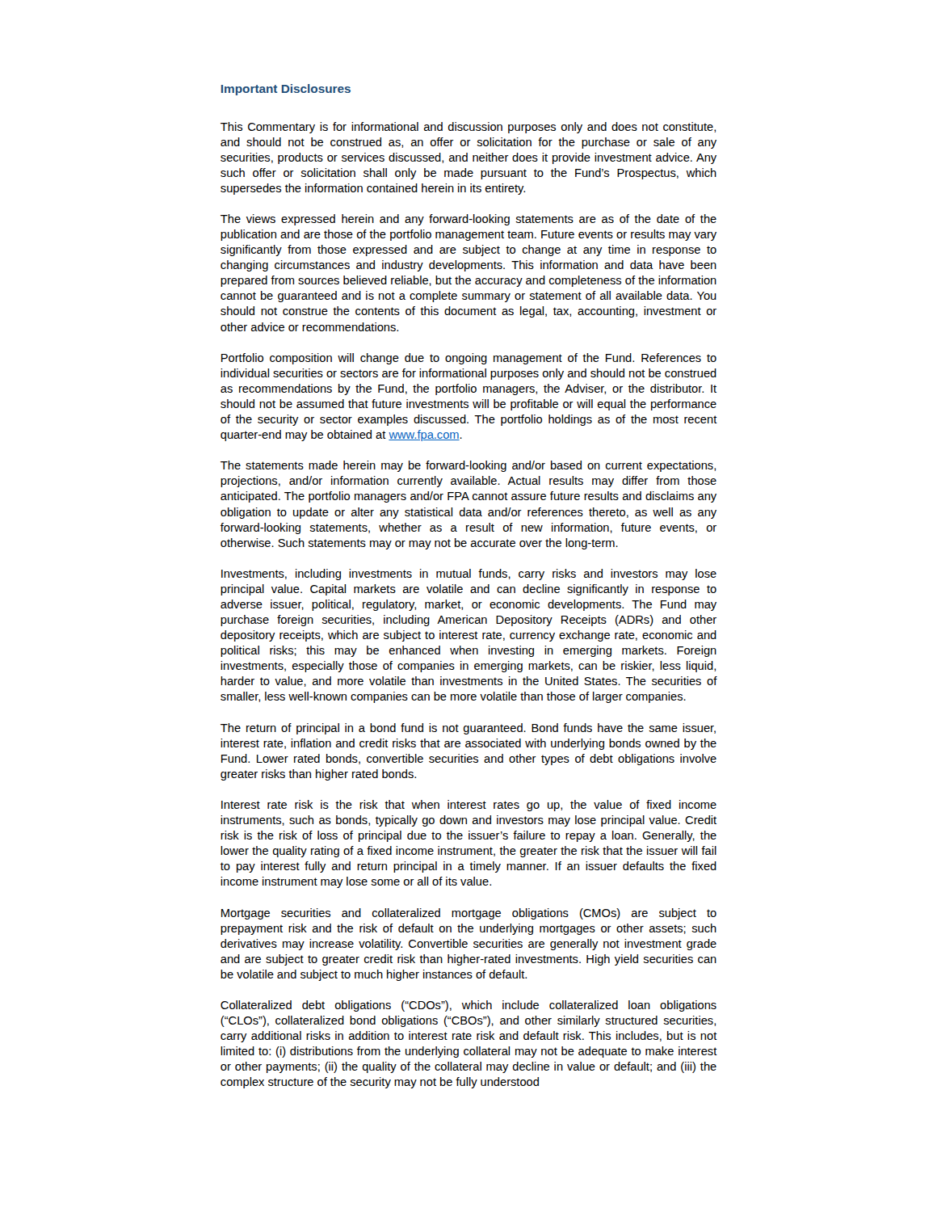Important Disclosures
This Commentary is for informational and discussion purposes only and does not constitute, and should not be construed as, an offer or solicitation for the purchase or sale of any securities, products or services discussed, and neither does it provide investment advice. Any such offer or solicitation shall only be made pursuant to the Fund’s Prospectus, which supersedes the information contained herein in its entirety.
The views expressed herein and any forward-looking statements are as of the date of the publication and are those of the portfolio management team. Future events or results may vary significantly from those expressed and are subject to change at any time in response to changing circumstances and industry developments. This information and data have been prepared from sources believed reliable, but the accuracy and completeness of the information cannot be guaranteed and is not a complete summary or statement of all available data. You should not construe the contents of this document as legal, tax, accounting, investment or other advice or recommendations.
Portfolio composition will change due to ongoing management of the Fund. References to individual securities or sectors are for informational purposes only and should not be construed as recommendations by the Fund, the portfolio managers, the Adviser, or the distributor. It should not be assumed that future investments will be profitable or will equal the performance of the security or sector examples discussed. The portfolio holdings as of the most recent quarter-end may be obtained at www.fpa.com.
The statements made herein may be forward-looking and/or based on current expectations, projections, and/or information currently available. Actual results may differ from those anticipated. The portfolio managers and/or FPA cannot assure future results and disclaims any obligation to update or alter any statistical data and/or references thereto, as well as any forward-looking statements, whether as a result of new information, future events, or otherwise. Such statements may or may not be accurate over the long-term.
Investments, including investments in mutual funds, carry risks and investors may lose principal value. Capital markets are volatile and can decline significantly in response to adverse issuer, political, regulatory, market, or economic developments. The Fund may purchase foreign securities, including American Depository Receipts (ADRs) and other depository receipts, which are subject to interest rate, currency exchange rate, economic and political risks; this may be enhanced when investing in emerging markets. Foreign investments, especially those of companies in emerging markets, can be riskier, less liquid, harder to value, and more volatile than investments in the United States. The securities of smaller, less well-known companies can be more volatile than those of larger companies.
The return of principal in a bond fund is not guaranteed. Bond funds have the same issuer, interest rate, inflation and credit risks that are associated with underlying bonds owned by the Fund. Lower rated bonds, convertible securities and other types of debt obligations involve greater risks than higher rated bonds.
Interest rate risk is the risk that when interest rates go up, the value of fixed income instruments, such as bonds, typically go down and investors may lose principal value. Credit risk is the risk of loss of principal due to the issuer’s failure to repay a loan. Generally, the lower the quality rating of a fixed income instrument, the greater the risk that the issuer will fail to pay interest fully and return principal in a timely manner. If an issuer defaults the fixed income instrument may lose some or all of its value.
Mortgage securities and collateralized mortgage obligations (CMOs) are subject to prepayment risk and the risk of default on the underlying mortgages or other assets; such derivatives may increase volatility. Convertible securities are generally not investment grade and are subject to greater credit risk than higher-rated investments. High yield securities can be volatile and subject to much higher instances of default.
Collateralized debt obligations (“CDOs”), which include collateralized loan obligations (“CLOs”), collateralized bond obligations (“CBOs”), and other similarly structured securities, carry additional risks in addition to interest rate risk and default risk. This includes, but is not limited to: (i) distributions from the underlying collateral may not be adequate to make interest or other payments; (ii) the quality of the collateral may decline in value or default; and (iii) the complex structure of the security may not be fully understood